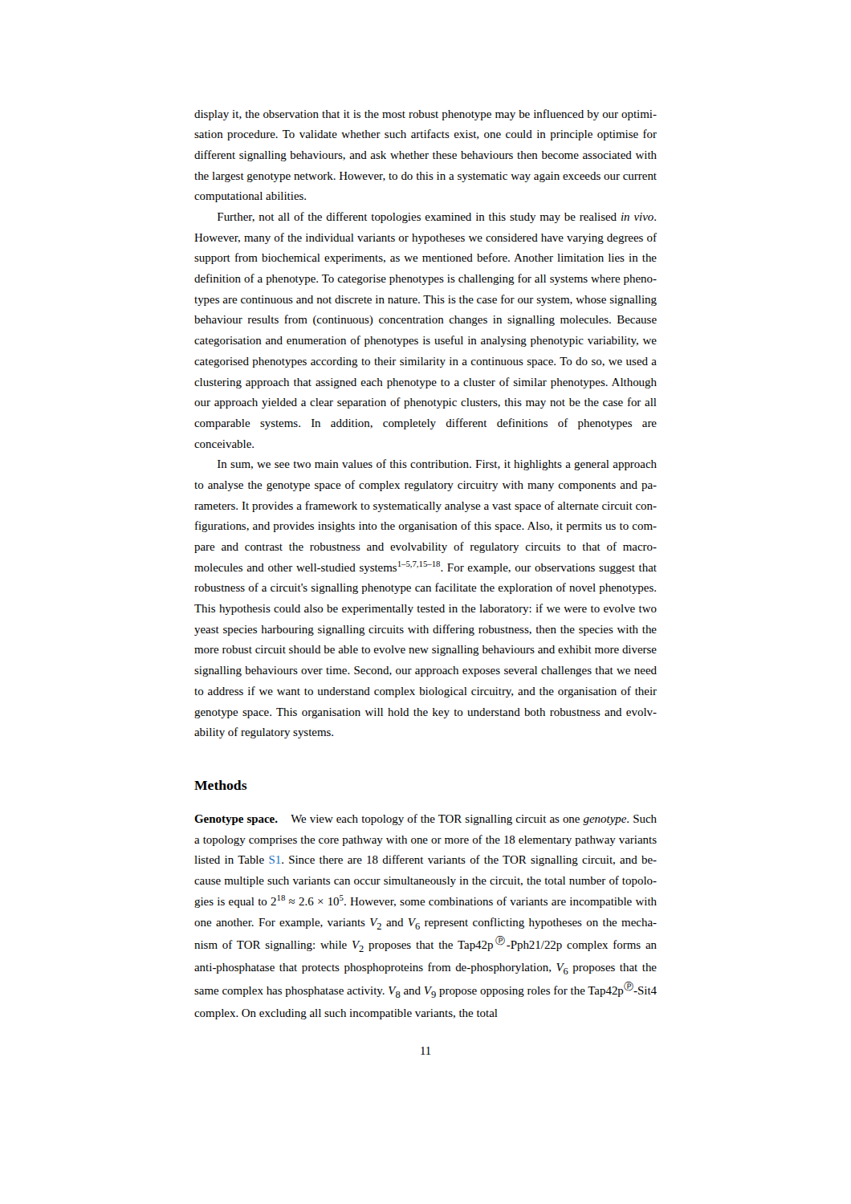display it, the observation that it is the most robust phenotype may be influenced by our optimisation procedure. To validate whether such artifacts exist, one could in principle optimise for different signalling behaviours, and ask whether these behaviours then become associated with the largest genotype network. However, to do this in a systematic way again exceeds our current computational abilities.
Further, not all of the different topologies examined in this study may be realised in vivo. However, many of the individual variants or hypotheses we considered have varying degrees of support from biochemical experiments, as we mentioned before. Another limitation lies in the definition of a phenotype. To categorise phenotypes is challenging for all systems where phenotypes are continuous and not discrete in nature. This is the case for our system, whose signalling behaviour results from (continuous) concentration changes in signalling molecules. Because categorisation and enumeration of phenotypes is useful in analysing phenotypic variability, we categorised phenotypes according to their similarity in a continuous space. To do so, we used a clustering approach that assigned each phenotype to a cluster of similar phenotypes. Although our approach yielded a clear separation of phenotypic clusters, this may not be the case for all comparable systems. In addition, completely different definitions of phenotypes are conceivable.
In sum, we see two main values of this contribution. First, it highlights a general approach to analyse the genotype space of complex regulatory circuitry with many components and parameters. It provides a framework to systematically analyse a vast space of alternate circuit configurations, and provides insights into the organisation of this space. Also, it permits us to compare and contrast the robustness and evolvability of regulatory circuits to that of macromolecules and other well-studied systems1–5,7,15–18. For example, our observations suggest that robustness of a circuit's signalling phenotype can facilitate the exploration of novel phenotypes. This hypothesis could also be experimentally tested in the laboratory: if we were to evolve two yeast species harbouring signalling circuits with differing robustness, then the species with the more robust circuit should be able to evolve new signalling behaviours and exhibit more diverse signalling behaviours over time. Second, our approach exposes several challenges that we need to address if we want to understand complex biological circuitry, and the organisation of their genotype space. This organisation will hold the key to understand both robustness and evolvability of regulatory systems.
Methods
Genotype space. We view each topology of the TOR signalling circuit as one genotype. Such a topology comprises the core pathway with one or more of the 18 elementary pathway variants listed in Table S1. Since there are 18 different variants of the TOR signalling circuit, and because multiple such variants can occur simultaneously in the circuit, the total number of topologies is equal to 218 ≈ 2.6 × 105. However, some combinations of variants are incompatible with one another. For example, variants V2 and V6 represent conflicting hypotheses on the mechanism of TOR signalling: while V2 proposes that the Tap42pⓅ-Pph21/22p complex forms an anti-phosphatase that protects phosphoproteins from de-phosphorylation, V6 proposes that the same complex has phosphatase activity. V8 and V9 propose opposing roles for the Tap42pⓅ-Sit4 complex. On excluding all such incompatible variants, the total
11